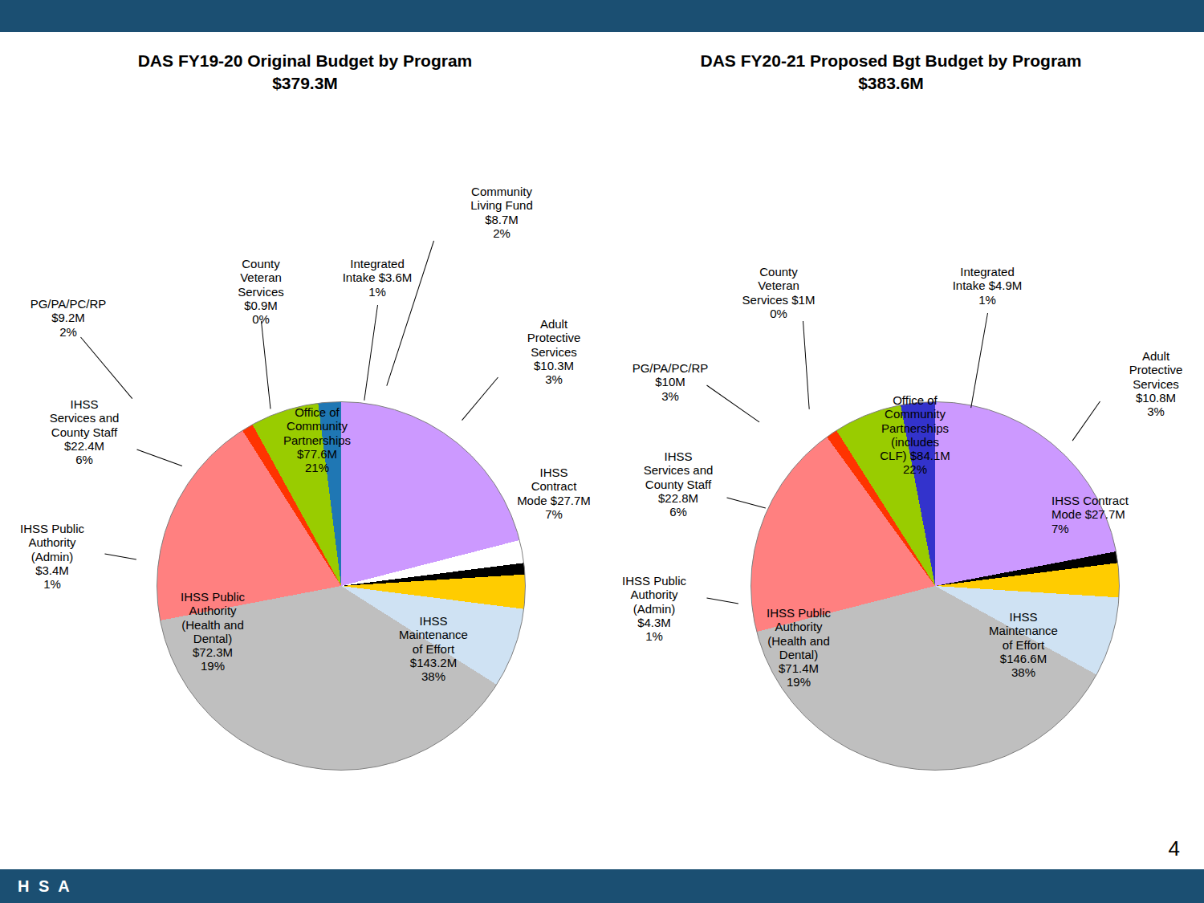DAS FY19-20 Original Budget by Program
$379.3M
DAS FY20-21 Proposed Bgt Budget by Program
$383.6M
Office of
Community
Partnerships
$77.6M
21%
IHSS
Maintenance
of Effort
$143.2M
38%
IHSS Public
Authority
(Health and
Dental)
$72.3M
19%
Community
Living Fund
$8.7M
2%
Integrated
Intake $3.6M
1%
County
Veteran
Services
$0.9M
0%
PG/PA/PC/RP
$9.2M
2%
IHSS
Services and
County Staff
$22.4M
6%
IHSS Public
Authority
(Admin)
$3.4M
1%
Adult
Protective
Services
$10.3M
3%
IHSS
Contract
Mode $27.7M
7%
Office of
Community
Partnerships
(includes
CLF) $84.1M
22%
IHSS
Maintenance
of Effort
$146.6M
38%
IHSS Public
Authority
(Health and
Dental)
$71.4M
19%
Integrated
Intake $4.9M
1%
County
Veteran
Services $1M
0%
PG/PA/PC/RP
$10M
3%
IHSS
Services and
County Staff
$22.8M
6%
IHSS Public
Authority
(Admin)
$4.3M
1%
Adult
Protective
Services
$10.8M
3%
IHSS Contract
Mode $27.7M
7%
4
H S A